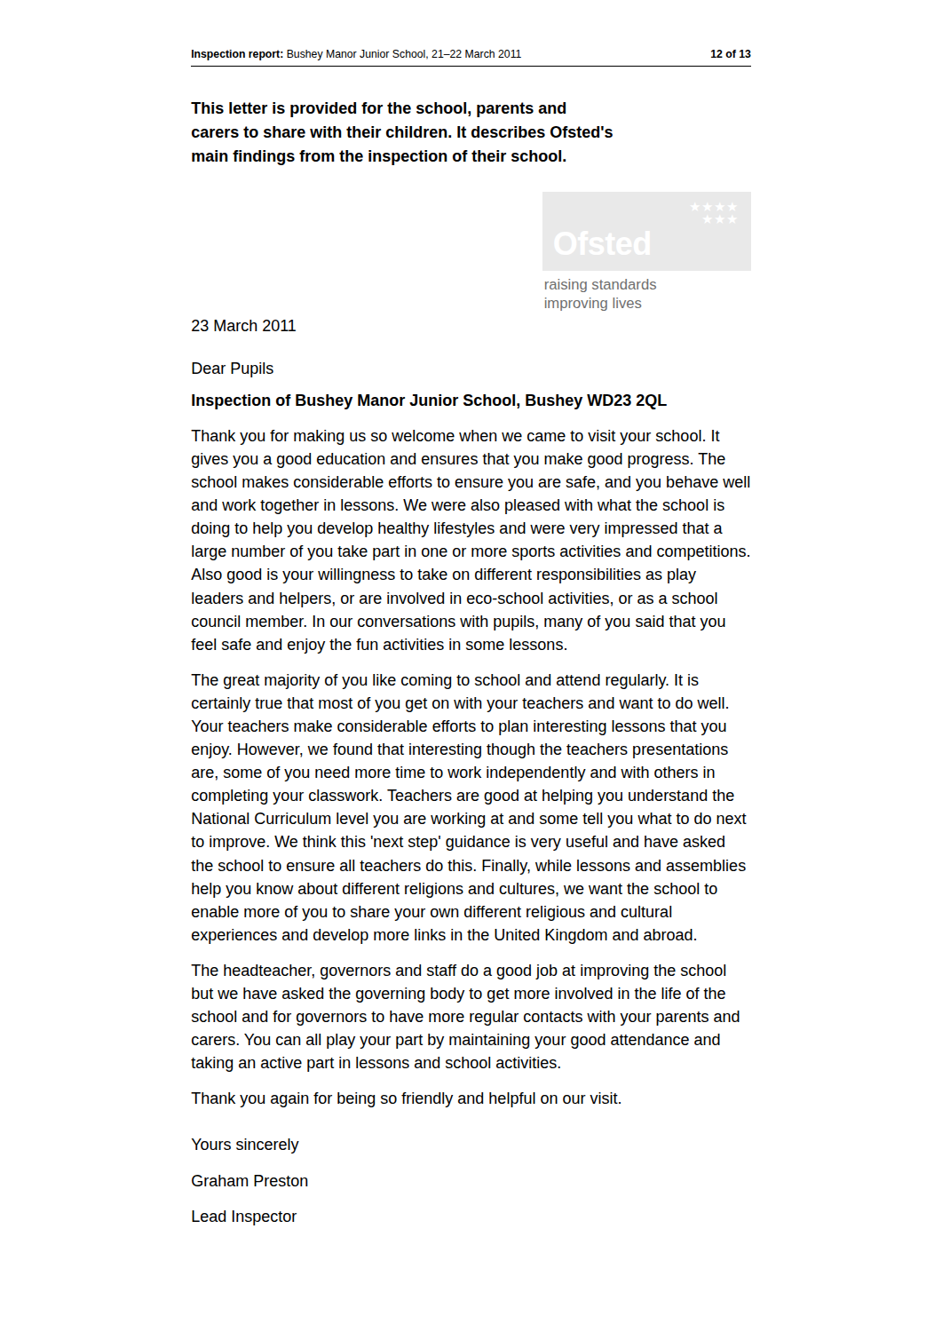Inspection report: Bushey Manor Junior School, 21–22 March 2011
12 of 13
This letter is provided for the school, parents and
carers to share with their children. It describes Ofsted's
main findings from the inspection of their school.
★★★★
★★★
Ofsted
raising standards
improving lives
23 March 2011
Dear Pupils
Inspection of Bushey Manor Junior School, Bushey WD23 2QL
Thank you for making us so welcome when we came to visit your school. It gives you a good education and ensures that you make good progress. The school makes considerable efforts to ensure you are safe, and you behave well and work together in lessons. We were also pleased with what the school is doing to help you develop healthy lifestyles and were very impressed that a large number of you take part in one or more sports activities and competitions. Also good is your willingness to take on different responsibilities as play leaders and helpers, or are involved in eco-school activities, or as a school council member. In our conversations with pupils, many of you said that you feel safe and enjoy the fun activities in some lessons.
The great majority of you like coming to school and attend regularly. It is certainly true that most of you get on with your teachers and want to do well. Your teachers make considerable efforts to plan interesting lessons that you enjoy. However, we found that interesting though the teachers presentations are, some of you need more time to work independently and with others in completing your classwork. Teachers are good at helping you understand the National Curriculum level you are working at and some tell you what to do next to improve. We think this 'next step' guidance is very useful and have asked the school to ensure all teachers do this. Finally, while lessons and assemblies help you know about different religions and cultures, we want the school to enable more of you to share your own different religious and cultural experiences and develop more links in the United Kingdom and abroad.
The headteacher, governors and staff do a good job at improving the school but we have asked the governing body to get more involved in the life of the school and for governors to have more regular contacts with your parents and carers. You can all play your part by maintaining your good attendance and taking an active part in lessons and school activities.
Thank you again for being so friendly and helpful on our visit.
Yours sincerely
Graham Preston
Lead Inspector